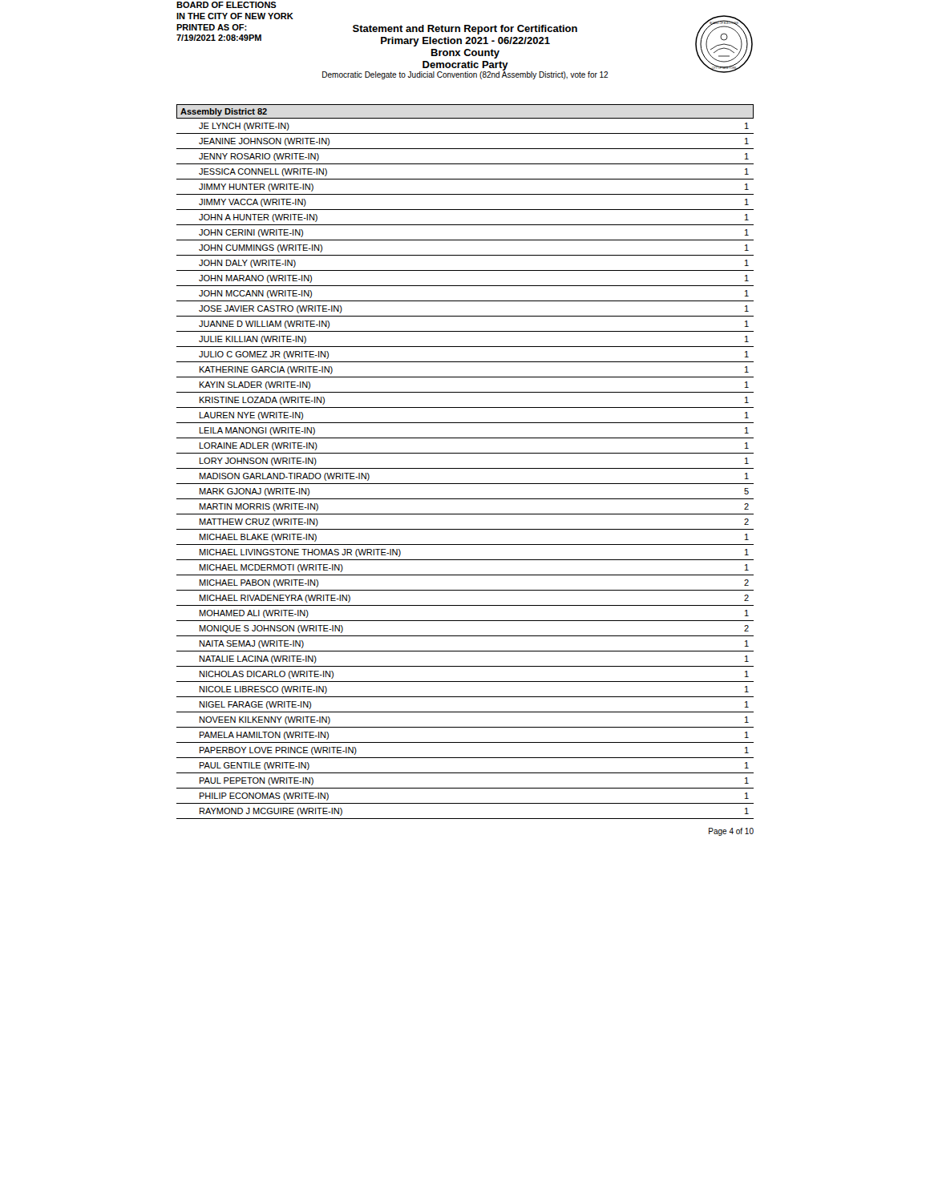BOARD OF ELECTIONS
IN THE CITY OF NEW YORK
PRINTED AS OF:
7/19/2021 2:08:49PM
Statement and Return Report for Certification
Primary Election 2021 - 06/22/2021
Bronx County
Democratic Party
Democratic Delegate to Judicial Convention (82nd Assembly District), vote for 12
BOARD OF ELECTIONS CITY OF NEW YORK
Assembly District 82
| JE LYNCH (WRITE-IN) | 1 |
| JEANINE JOHNSON (WRITE-IN) | 1 |
| JENNY ROSARIO (WRITE-IN) | 1 |
| JESSICA CONNELL (WRITE-IN) | 1 |
| JIMMY HUNTER (WRITE-IN) | 1 |
| JIMMY VACCA (WRITE-IN) | 1 |
| JOHN A HUNTER (WRITE-IN) | 1 |
| JOHN CERINI (WRITE-IN) | 1 |
| JOHN CUMMINGS (WRITE-IN) | 1 |
| JOHN DALY (WRITE-IN) | 1 |
| JOHN MARANO (WRITE-IN) | 1 |
| JOHN MCCANN (WRITE-IN) | 1 |
| JOSE JAVIER CASTRO (WRITE-IN) | 1 |
| JUANNE D WILLIAM (WRITE-IN) | 1 |
| JULIE KILLIAN (WRITE-IN) | 1 |
| JULIO C GOMEZ JR (WRITE-IN) | 1 |
| KATHERINE GARCIA (WRITE-IN) | 1 |
| KAYIN SLADER (WRITE-IN) | 1 |
| KRISTINE LOZADA (WRITE-IN) | 1 |
| LAUREN NYE (WRITE-IN) | 1 |
| LEILA MANONGI (WRITE-IN) | 1 |
| LORAINE ADLER (WRITE-IN) | 1 |
| LORY JOHNSON (WRITE-IN) | 1 |
| MADISON GARLAND-TIRADO (WRITE-IN) | 1 |
| MARK GJONAJ (WRITE-IN) | 5 |
| MARTIN MORRIS (WRITE-IN) | 2 |
| MATTHEW CRUZ (WRITE-IN) | 2 |
| MICHAEL BLAKE (WRITE-IN) | 1 |
| MICHAEL LIVINGSTONE THOMAS JR (WRITE-IN) | 1 |
| MICHAEL MCDERMOTI (WRITE-IN) | 1 |
| MICHAEL PABON (WRITE-IN) | 2 |
| MICHAEL RIVADENEYRA (WRITE-IN) | 2 |
| MOHAMED ALI (WRITE-IN) | 1 |
| MONIQUE S JOHNSON (WRITE-IN) | 2 |
| NAITA SEMAJ (WRITE-IN) | 1 |
| NATALIE LACINA (WRITE-IN) | 1 |
| NICHOLAS DICARLO (WRITE-IN) | 1 |
| NICOLE LIBRESCO (WRITE-IN) | 1 |
| NIGEL FARAGE (WRITE-IN) | 1 |
| NOVEEN KILKENNY (WRITE-IN) | 1 |
| PAMELA HAMILTON (WRITE-IN) | 1 |
| PAPERBOY LOVE PRINCE (WRITE-IN) | 1 |
| PAUL GENTILE (WRITE-IN) | 1 |
| PAUL PEPETON (WRITE-IN) | 1 |
| PHILIP ECONOMAS (WRITE-IN) | 1 |
| RAYMOND J MCGUIRE (WRITE-IN) | 1 |
Page 4 of 10